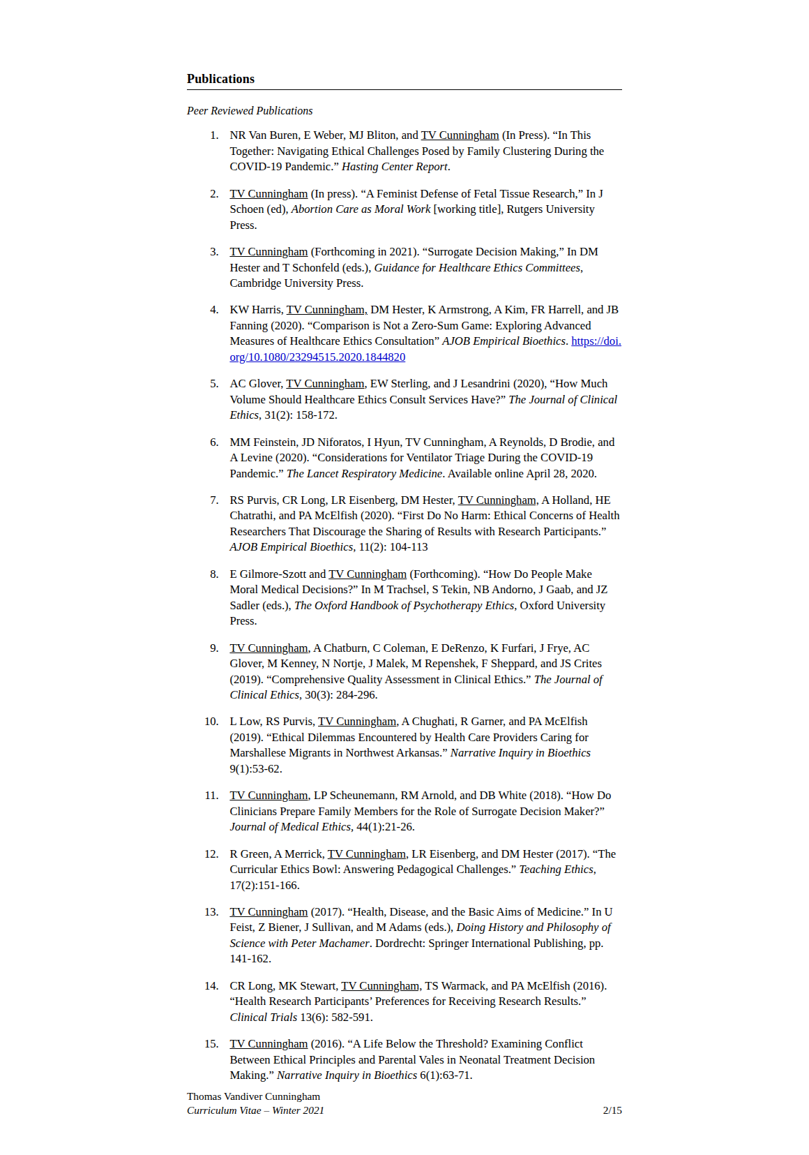Publications
Peer Reviewed Publications
NR Van Buren, E Weber, MJ Bliton, and TV Cunningham (In Press). “In This Together: Navigating Ethical Challenges Posed by Family Clustering During the COVID-19 Pandemic.” Hasting Center Report.
TV Cunningham (In press). “A Feminist Defense of Fetal Tissue Research,” In J Schoen (ed), Abortion Care as Moral Work [working title], Rutgers University Press.
TV Cunningham (Forthcoming in 2021). “Surrogate Decision Making,” In DM Hester and T Schonfeld (eds.), Guidance for Healthcare Ethics Committees, Cambridge University Press.
KW Harris, TV Cunningham, DM Hester, K Armstrong, A Kim, FR Harrell, and JB Fanning (2020). “Comparison is Not a Zero-Sum Game: Exploring Advanced Measures of Healthcare Ethics Consultation” AJOB Empirical Bioethics. https://doi.org/10.1080/23294515.2020.1844820
AC Glover, TV Cunningham, EW Sterling, and J Lesandrini (2020), “How Much Volume Should Healthcare Ethics Consult Services Have?” The Journal of Clinical Ethics, 31(2): 158-172.
MM Feinstein, JD Niforatos, I Hyun, TV Cunningham, A Reynolds, D Brodie, and A Levine (2020). “Considerations for Ventilator Triage During the COVID-19 Pandemic.” The Lancet Respiratory Medicine. Available online April 28, 2020.
RS Purvis, CR Long, LR Eisenberg, DM Hester, TV Cunningham, A Holland, HE Chatrathi, and PA McElfish (2020). “First Do No Harm: Ethical Concerns of Health Researchers That Discourage the Sharing of Results with Research Participants.” AJOB Empirical Bioethics, 11(2): 104-113
E Gilmore-Szott and TV Cunningham (Forthcoming). “How Do People Make Moral Medical Decisions?” In M Trachsel, S Tekin, NB Andorno, J Gaab, and JZ Sadler (eds.), The Oxford Handbook of Psychotherapy Ethics, Oxford University Press.
TV Cunningham, A Chatburn, C Coleman, E DeRenzo, K Furfari, J Frye, AC Glover, M Kenney, N Nortje, J Malek, M Repenshek, F Sheppard, and JS Crites (2019). “Comprehensive Quality Assessment in Clinical Ethics.” The Journal of Clinical Ethics, 30(3): 284-296.
L Low, RS Purvis, TV Cunningham, A Chughati, R Garner, and PA McElfish (2019). “Ethical Dilemmas Encountered by Health Care Providers Caring for Marshallese Migrants in Northwest Arkansas.” Narrative Inquiry in Bioethics 9(1):53-62.
TV Cunningham, LP Scheunemann, RM Arnold, and DB White (2018). “How Do Clinicians Prepare Family Members for the Role of Surrogate Decision Maker?” Journal of Medical Ethics, 44(1):21-26.
R Green, A Merrick, TV Cunningham, LR Eisenberg, and DM Hester (2017). “The Curricular Ethics Bowl: Answering Pedagogical Challenges.” Teaching Ethics, 17(2):151-166.
TV Cunningham (2017). “Health, Disease, and the Basic Aims of Medicine.” In U Feist, Z Biener, J Sullivan, and M Adams (eds.), Doing History and Philosophy of Science with Peter Machamer. Dordrecht: Springer International Publishing, pp. 141-162.
CR Long, MK Stewart, TV Cunningham, TS Warmack, and PA McElfish (2016). “Health Research Participants’ Preferences for Receiving Research Results.” Clinical Trials 13(6): 582-591.
TV Cunningham (2016). “A Life Below the Threshold? Examining Conflict Between Ethical Principles and Parental Vales in Neonatal Treatment Decision Making.” Narrative Inquiry in Bioethics 6(1):63-71.
Thomas Vandiver Cunningham Curriculum Vitae – Winter 2021
2/15